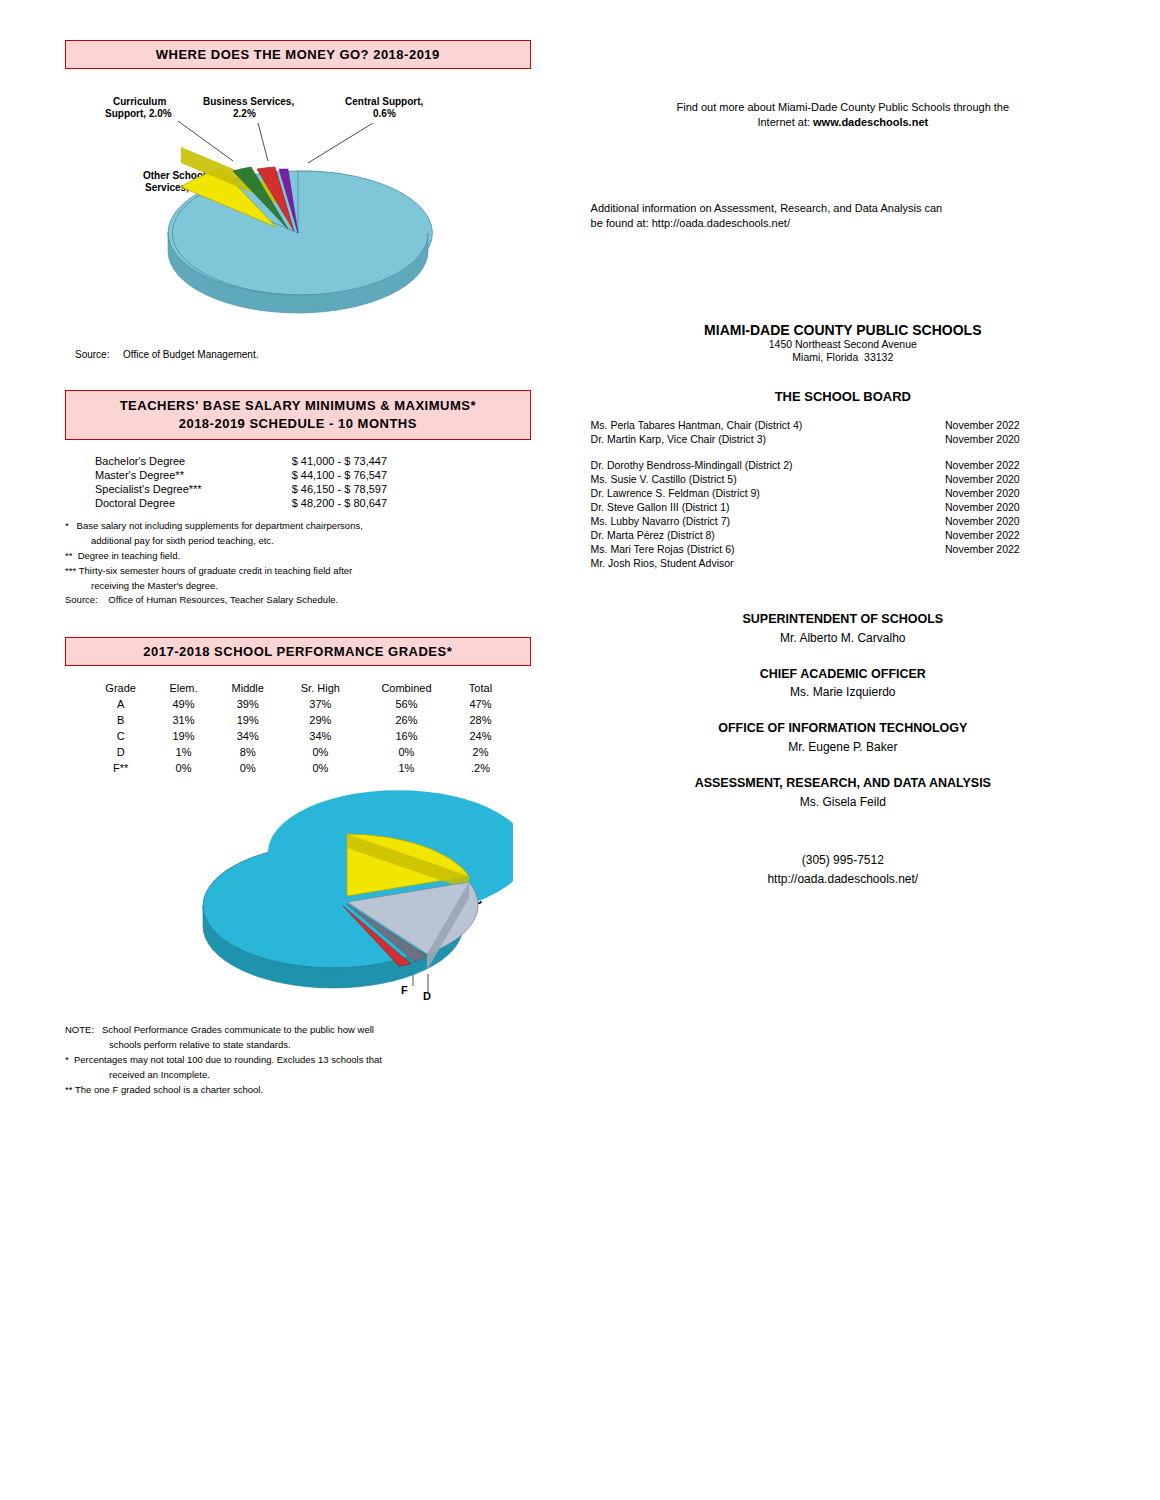WHERE DOES THE MONEY GO? 2018-2019
Curriculum Support, 2.0% Business Services, 2.2% Central Support, 0.6% Other Schools Services, 19.0% Services to Students, 76.0%
Source: Office of Budget Management.
TEACHERS' BASE SALARY MINIMUMS & MAXIMUMS*
2018-2019 SCHEDULE - 10 MONTHS
| Bachelor's Degree | $ 41,000 - $ 73,447 |
| Master's Degree** | $ 44,100 - $ 76,547 |
| Specialist's Degree*** | $ 46,150 - $ 78,597 |
| Doctoral Degree | $ 48,200 - $ 80,647 |
* Base salary not including supplements for department chairpersons,
additional pay for sixth period teaching, etc.
** Degree in teaching field.
*** Thirty-six semester hours of graduate credit in teaching field after
receiving the Master's degree.
Source: Office of Human Resources, Teacher Salary Schedule.
2017-2018 SCHOOL PERFORMANCE GRADES*
| Grade | Elem. | Middle | Sr. High | Combined | Total |
| --- | --- | --- | --- | --- | --- |
| A | 49% | 39% | 37% | 56% | 47% |
| B | 31% | 19% | 29% | 26% | 28% |
| C | 19% | 34% | 34% | 16% | 24% |
| D | 1% | 8% | 0% | 0% | 2% |
| F** | 0% | 0% | 0% | 1% | .2% |
B C A F D
NOTE: School Performance Grades communicate to the public how well
schools perform relative to state standards.
* Percentages may not total 100 due to rounding. Excludes 13 schools that
received an Incomplete.
** The one F graded school is a charter school.
Find out more about Miami-Dade County Public Schools through the
Internet at: www.dadeschools.net
Additional information on Assessment, Research, and Data Analysis can
be found at: http://oada.dadeschools.net/
MIAMI-DADE COUNTY PUBLIC SCHOOLS
1450 Northeast Second Avenue
Miami, Florida 33132
THE SCHOOL BOARD
| Ms. Perla Tabares Hantman, Chair (District 4) | November 2022 |
| Dr. Martin Karp, Vice Chair (District 3) | November 2020 |
| Dr. Dorothy Bendross-Mindingall (District 2) | November 2022 |
| Ms. Susie V. Castillo (District 5) | November 2020 |
| Dr. Lawrence S. Feldman (District 9) | November 2020 |
| Dr. Steve Gallon III (District 1) | November 2020 |
| Ms. Lubby Navarro (District 7) | November 2020 |
| Dr. Marta Pérez (District 8) | November 2022 |
| Ms. Mari Tere Rojas (District 6) | November 2022 |
| Mr. Josh Rios, Student Advisor | |
SUPERINTENDENT OF SCHOOLS
Mr. Alberto M. Carvalho
CHIEF ACADEMIC OFFICER
Ms. Marie Izquierdo
OFFICE OF INFORMATION TECHNOLOGY
Mr. Eugene P. Baker
ASSESSMENT, RESEARCH, AND DATA ANALYSIS
Ms. Gisela Feild
(305) 995-7512
http://oada.dadeschools.net/